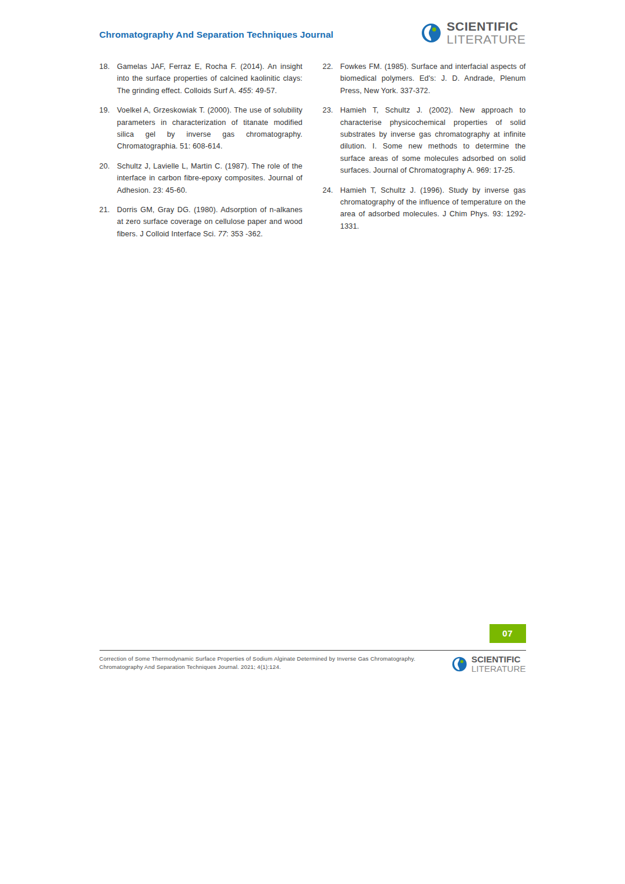Chromatography And Separation Techniques Journal
SCIENTIFIC LITERATURE
18. Gamelas JAF, Ferraz E, Rocha F. (2014). An insight into the surface properties of calcined kaolinitic clays: The grinding effect. Colloids Surf A. 455: 49-57.
19. Voelkel A, Grzeskowiak T. (2000). The use of solubility parameters in characterization of titanate modified silica gel by inverse gas chromatography. Chromatographia. 51: 608-614.
20. Schultz J, Lavielle L, Martin C. (1987). The role of the interface in carbon fibre-epoxy composites. Journal of Adhesion. 23: 45-60.
21. Dorris GM, Gray DG. (1980). Adsorption of n-alkanes at zero surface coverage on cellulose paper and wood fibers. J Colloid Interface Sci. 77: 353 -362.
22. Fowkes FM. (1985). Surface and interfacial aspects of biomedical polymers. Ed's: J. D. Andrade, Plenum Press, New York. 337-372.
23. Hamieh T, Schultz J. (2002). New approach to characterise physicochemical properties of solid substrates by inverse gas chromatography at infinite dilution. I. Some new methods to determine the surface areas of some molecules adsorbed on solid surfaces. Journal of Chromatography A. 969: 17-25.
24. Hamieh T, Schultz J. (1996). Study by inverse gas chromatography of the influence of temperature on the area of adsorbed molecules. J Chim Phys. 93: 1292-1331.
07
Correction of Some Thermodynamic Surface Properties of Sodium Alginate Determined by Inverse Gas Chromatography.
Chromatography And Separation Techniques Journal. 2021; 4(1):124.
SCIENTIFIC LITERATURE